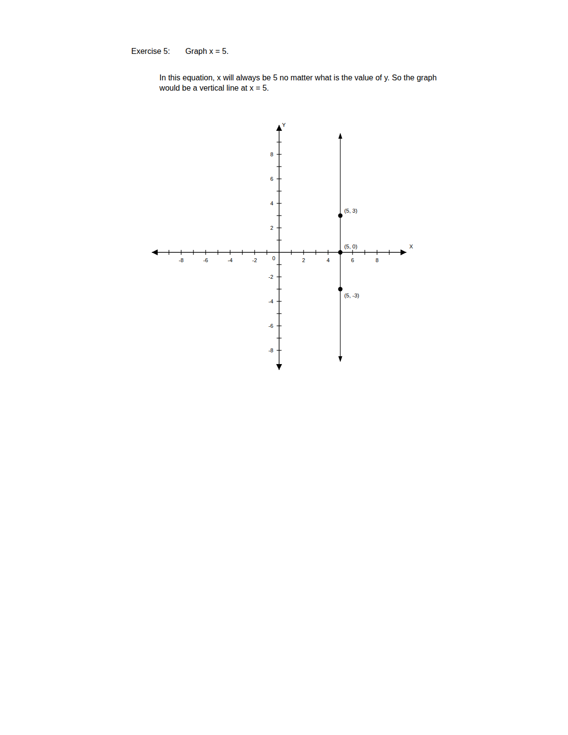Exercise 5: Graph x = 5.
In this equation, x will always be 5 no matter what is the value of y. So the graph would be a vertical line at x = 5.
X Y -8 -6 -4 -2 2 4 6 8 0 8 6 4 2 -2 -4 -6 -8 (5, 3) (5, 0) (5, -3)